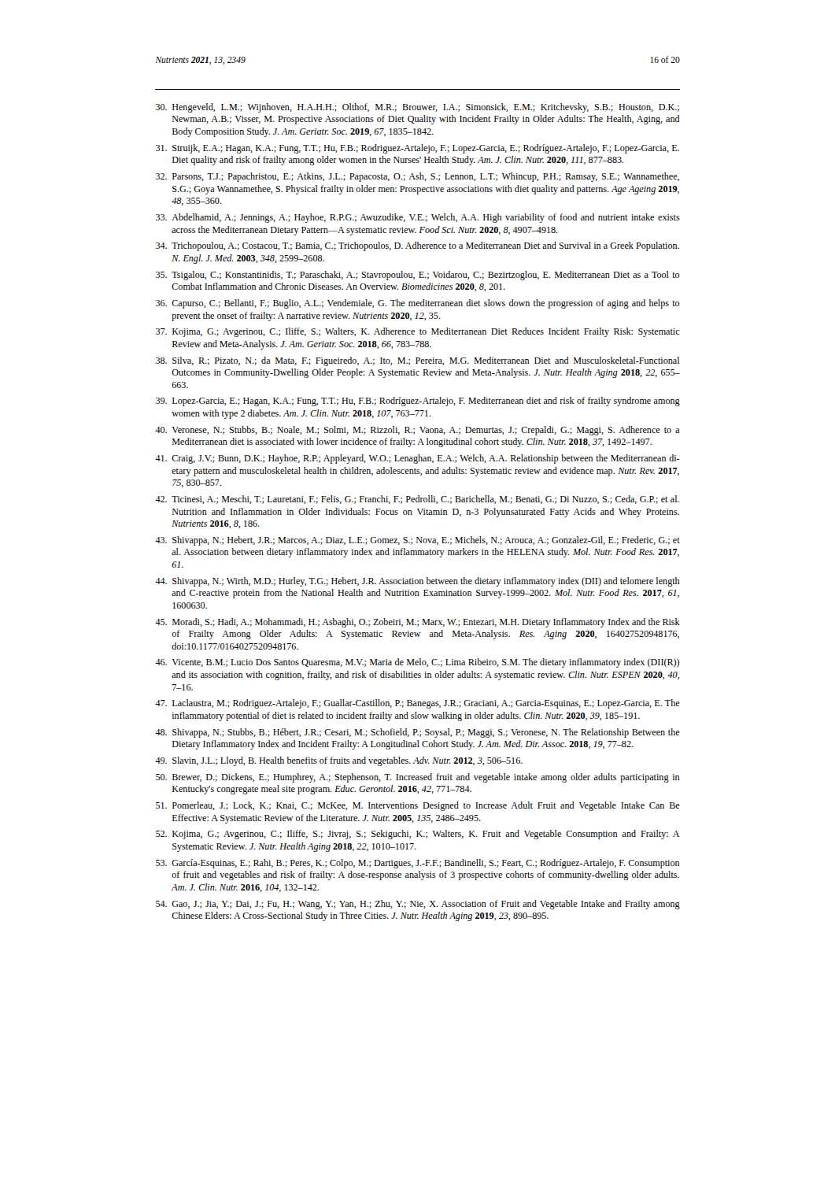Nutrients 2021, 13, 2349 16 of 20
Hengeveld, L.M.; Wijnhoven, H.A.H.H.; Olthof, M.R.; Brouwer, I.A.; Simonsick, E.M.; Kritchevsky, S.B.; Houston, D.K.; Newman, A.B.; Visser, M. Prospective Associations of Diet Quality with Incident Frailty in Older Adults: The Health, Aging, and Body Composition Study. J. Am. Geriatr. Soc. 2019, 67, 1835–1842.
Struijk, E.A.; Hagan, K.A.; Fung, T.T.; Hu, F.B.; Rodriguez-Artalejo, F.; Lopez-Garcia, E.; Rodríguez-Artalejo, F.; Lopez-Garcia, E. Diet quality and risk of frailty among older women in the Nurses' Health Study. Am. J. Clin. Nutr. 2020, 111, 877–883.
Parsons, T.J.; Papachristou, E.; Atkins, J.L.; Papacosta, O.; Ash, S.; Lennon, L.T.; Whincup, P.H.; Ramsay, S.E.; Wannamethee, S.G.; Goya Wannamethee, S. Physical frailty in older men: Prospective associations with diet quality and patterns. Age Ageing 2019, 48, 355–360.
Abdelhamid, A.; Jennings, A.; Hayhoe, R.P.G.; Awuzudike, V.E.; Welch, A.A. High variability of food and nutrient intake exists across the Mediterranean Dietary Pattern—A systematic review. Food Sci. Nutr. 2020, 8, 4907–4918.
Trichopoulou, A.; Costacou, T.; Bamia, C.; Trichopoulos, D. Adherence to a Mediterranean Diet and Survival in a Greek Population. N. Engl. J. Med. 2003, 348, 2599–2608.
Tsigalou, C.; Konstantinidis, T.; Paraschaki, A.; Stavropoulou, E.; Voidarou, C.; Bezirtzoglou, E. Mediterranean Diet as a Tool to Combat Inflammation and Chronic Diseases. An Overview. Biomedicines 2020, 8, 201.
Capurso, C.; Bellanti, F.; Buglio, A.L.; Vendemiale, G. The mediterranean diet slows down the progression of aging and helps to prevent the onset of frailty: A narrative review. Nutrients 2020, 12, 35.
Kojima, G.; Avgerinou, C.; Iliffe, S.; Walters, K. Adherence to Mediterranean Diet Reduces Incident Frailty Risk: Systematic Review and Meta-Analysis. J. Am. Geriatr. Soc. 2018, 66, 783–788.
Silva, R.; Pizato, N.; da Mata, F.; Figueiredo, A.; Ito, M.; Pereira, M.G. Mediterranean Diet and Musculoskeletal-Functional Outcomes in Community-Dwelling Older People: A Systematic Review and Meta-Analysis. J. Nutr. Health Aging 2018, 22, 655–663.
Lopez-Garcia, E.; Hagan, K.A.; Fung, T.T.; Hu, F.B.; Rodríguez-Artalejo, F. Mediterranean diet and risk of frailty syndrome among women with type 2 diabetes. Am. J. Clin. Nutr. 2018, 107, 763–771.
Veronese, N.; Stubbs, B.; Noale, M.; Solmi, M.; Rizzoli, R.; Vaona, A.; Demurtas, J.; Crepaldi, G.; Maggi, S. Adherence to a Mediterranean diet is associated with lower incidence of frailty: A longitudinal cohort study. Clin. Nutr. 2018, 37, 1492–1497.
Craig, J.V.; Bunn, D.K.; Hayhoe, R.P.; Appleyard, W.O.; Lenaghan, E.A.; Welch, A.A. Relationship between the Mediterranean dietary pattern and musculoskeletal health in children, adolescents, and adults: Systematic review and evidence map. Nutr. Rev. 2017, 75, 830–857.
Ticinesi, A.; Meschi, T.; Lauretani, F.; Felis, G.; Franchi, F.; Pedrolli, C.; Barichella, M.; Benati, G.; Di Nuzzo, S.; Ceda, G.P.; et al. Nutrition and Inflammation in Older Individuals: Focus on Vitamin D, n-3 Polyunsaturated Fatty Acids and Whey Proteins. Nutrients 2016, 8, 186.
Shivappa, N.; Hebert, J.R.; Marcos, A.; Diaz, L.E.; Gomez, S.; Nova, E.; Michels, N.; Arouca, A.; Gonzalez-Gil, E.; Frederic, G.; et al. Association between dietary inflammatory index and inflammatory markers in the HELENA study. Mol. Nutr. Food Res. 2017, 61.
Shivappa, N.; Wirth, M.D.; Hurley, T.G.; Hebert, J.R. Association between the dietary inflammatory index (DII) and telomere length and C-reactive protein from the National Health and Nutrition Examination Survey-1999–2002. Mol. Nutr. Food Res. 2017, 61, 1600630.
Moradi, S.; Hadi, A.; Mohammadi, H.; Asbaghi, O.; Zobeiri, M.; Marx, W.; Entezari, M.H. Dietary Inflammatory Index and the Risk of Frailty Among Older Adults: A Systematic Review and Meta-Analysis. Res. Aging 2020, 164027520948176, doi:10.1177/0164027520948176.
Vicente, B.M.; Lucio Dos Santos Quaresma, M.V.; Maria de Melo, C.; Lima Ribeiro, S.M. The dietary inflammatory index (DII(R)) and its association with cognition, frailty, and risk of disabilities in older adults: A systematic review. Clin. Nutr. ESPEN 2020, 40, 7–16.
Laclaustra, M.; Rodriguez-Artalejo, F.; Guallar-Castillon, P.; Banegas, J.R.; Graciani, A.; Garcia-Esquinas, E.; Lopez-Garcia, E. The inflammatory potential of diet is related to incident frailty and slow walking in older adults. Clin. Nutr. 2020, 39, 185–191.
Shivappa, N.; Stubbs, B.; Hébert, J.R.; Cesari, M.; Schofield, P.; Soysal, P.; Maggi, S.; Veronese, N. The Relationship Between the Dietary Inflammatory Index and Incident Frailty: A Longitudinal Cohort Study. J. Am. Med. Dir. Assoc. 2018, 19, 77–82.
Slavin, J.L.; Lloyd, B. Health benefits of fruits and vegetables. Adv. Nutr. 2012, 3, 506–516.
Brewer, D.; Dickens, E.; Humphrey, A.; Stephenson, T. Increased fruit and vegetable intake among older adults participating in Kentucky's congregate meal site program. Educ. Gerontol. 2016, 42, 771–784.
Pomerleau, J.; Lock, K.; Knai, C.; McKee, M. Interventions Designed to Increase Adult Fruit and Vegetable Intake Can Be Effective: A Systematic Review of the Literature. J. Nutr. 2005, 135, 2486–2495.
Kojima, G.; Avgerinou, C.; Iliffe, S.; Jivraj, S.; Sekiguchi, K.; Walters, K. Fruit and Vegetable Consumption and Frailty: A Systematic Review. J. Nutr. Health Aging 2018, 22, 1010–1017.
García-Esquinas, E.; Rahi, B.; Peres, K.; Colpo, M.; Dartigues, J.-F.F.; Bandinelli, S.; Feart, C.; Rodríguez-Artalejo, F. Consumption of fruit and vegetables and risk of frailty: A dose-response analysis of 3 prospective cohorts of community-dwelling older adults. Am. J. Clin. Nutr. 2016, 104, 132–142.
Gao, J.; Jia, Y.; Dai, J.; Fu, H.; Wang, Y.; Yan, H.; Zhu, Y.; Nie, X. Association of Fruit and Vegetable Intake and Frailty among Chinese Elders: A Cross-Sectional Study in Three Cities. J. Nutr. Health Aging 2019, 23, 890–895.